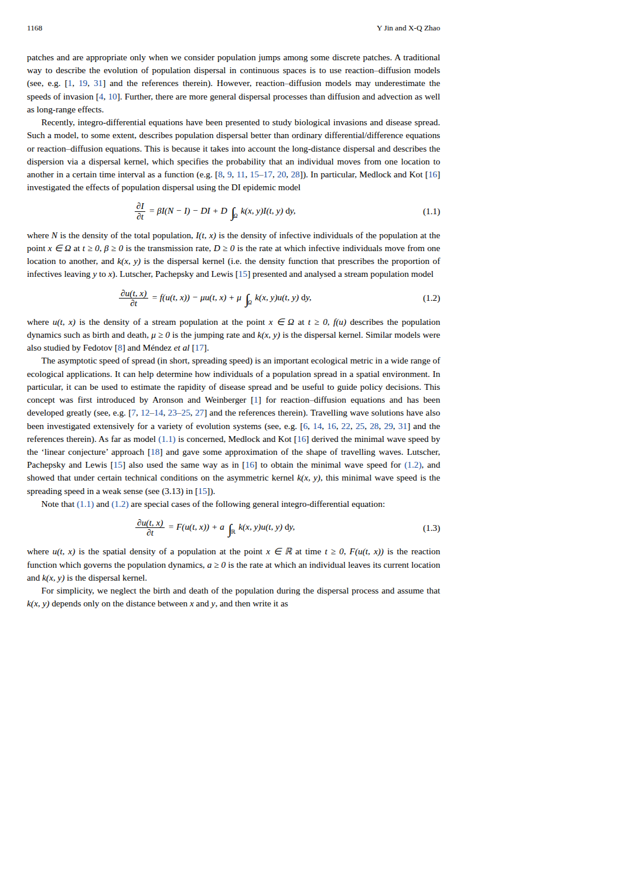1168 Y Jin and X-Q Zhao
patches and are appropriate only when we consider population jumps among some discrete patches. A traditional way to describe the evolution of population dispersal in continuous spaces is to use reaction–diffusion models (see, e.g. [1, 19, 31] and the references therein). However, reaction–diffusion models may underestimate the speeds of invasion [4, 10]. Further, there are more general dispersal processes than diffusion and advection as well as long-range effects.
Recently, integro-differential equations have been presented to study biological invasions and disease spread. Such a model, to some extent, describes population dispersal better than ordinary differential/difference equations or reaction–diffusion equations. This is because it takes into account the long-distance dispersal and describes the dispersion via a dispersal kernel, which specifies the probability that an individual moves from one location to another in a certain time interval as a function (e.g. [8, 9, 11, 15–17, 20, 28]). In particular, Medlock and Kot [16] investigated the effects of population dispersal using the DI epidemic model
∂I∂t = βI(N − I) − DI + D ∫Ω k(x, y)I(t, y) dy, (1.1)
where N is the density of the total population, I(t, x) is the density of infective individuals of the population at the point x ∈ Ω at t ≥ 0, β ≥ 0 is the transmission rate, D ≥ 0 is the rate at which infective individuals move from one location to another, and k(x, y) is the dispersal kernel (i.e. the density function that prescribes the proportion of infectives leaving y to x). Lutscher, Pachepsky and Lewis [15] presented and analysed a stream population model
∂u(t, x)∂t = f(u(t, x)) − μu(t, x) + μ ∫Ω k(x, y)u(t, y) dy, (1.2)
where u(t, x) is the density of a stream population at the point x ∈ Ω at t ≥ 0, f(u) describes the population dynamics such as birth and death, μ ≥ 0 is the jumping rate and k(x, y) is the dispersal kernel. Similar models were also studied by Fedotov [8] and Méndez et al [17].
The asymptotic speed of spread (in short, spreading speed) is an important ecological metric in a wide range of ecological applications. It can help determine how individuals of a population spread in a spatial environment. In particular, it can be used to estimate the rapidity of disease spread and be useful to guide policy decisions. This concept was first introduced by Aronson and Weinberger [1] for reaction–diffusion equations and has been developed greatly (see, e.g. [7, 12–14, 23–25, 27] and the references therein). Travelling wave solutions have also been investigated extensively for a variety of evolution systems (see, e.g. [6, 14, 16, 22, 25, 28, 29, 31] and the references therein). As far as model (1.1) is concerned, Medlock and Kot [16] derived the minimal wave speed by the ‘linear conjecture’ approach [18] and gave some approximation of the shape of travelling waves. Lutscher, Pachepsky and Lewis [15] also used the same way as in [16] to obtain the minimal wave speed for (1.2), and showed that under certain technical conditions on the asymmetric kernel k(x, y), this minimal wave speed is the spreading speed in a weak sense (see (3.13) in [15]).
Note that (1.1) and (1.2) are special cases of the following general integro-differential equation:
∂u(t, x)∂t = F(u(t, x)) + a ∫ℝ k(x, y)u(t, y) dy, (1.3)
where u(t, x) is the spatial density of a population at the point x ∈ ℝ at time t ≥ 0, F(u(t, x)) is the reaction function which governs the population dynamics, a ≥ 0 is the rate at which an individual leaves its current location and k(x, y) is the dispersal kernel.
For simplicity, we neglect the birth and death of the population during the dispersal process and assume that k(x, y) depends only on the distance between x and y, and then write it as